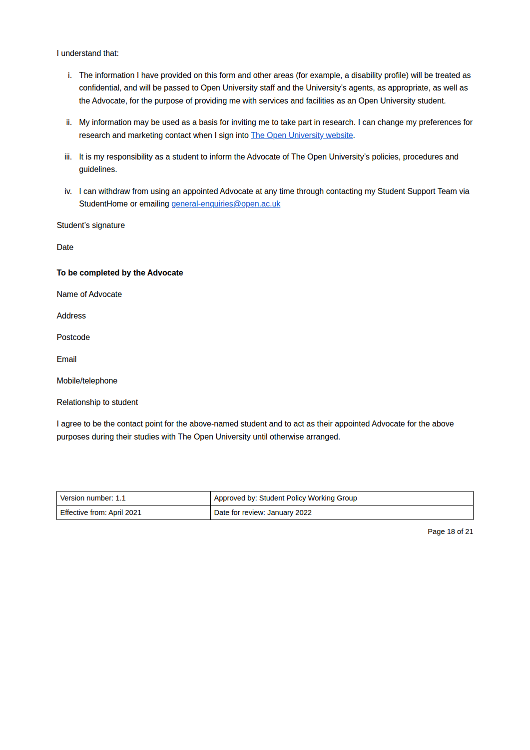I understand that:
The information I have provided on this form and other areas (for example, a disability profile) will be treated as confidential, and will be passed to Open University staff and the University’s agents, as appropriate, as well as the Advocate, for the purpose of providing me with services and facilities as an Open University student.
My information may be used as a basis for inviting me to take part in research. I can change my preferences for research and marketing contact when I sign into The Open University website.
It is my responsibility as a student to inform the Advocate of The Open University’s policies, procedures and guidelines.
I can withdraw from using an appointed Advocate at any time through contacting my Student Support Team via StudentHome or emailing general-enquiries@open.ac.uk
Student’s signature
Date
To be completed by the Advocate
Name of Advocate
Address
Postcode
Email
Mobile/telephone
Relationship to student
I agree to be the contact point for the above-named student and to act as their appointed Advocate for the above purposes during their studies with The Open University until otherwise arranged.
| Version number: 1.1 | Approved by: Student Policy Working Group |
| Effective from: April 2021 | Date for review: January 2022 |
Page 18 of 21